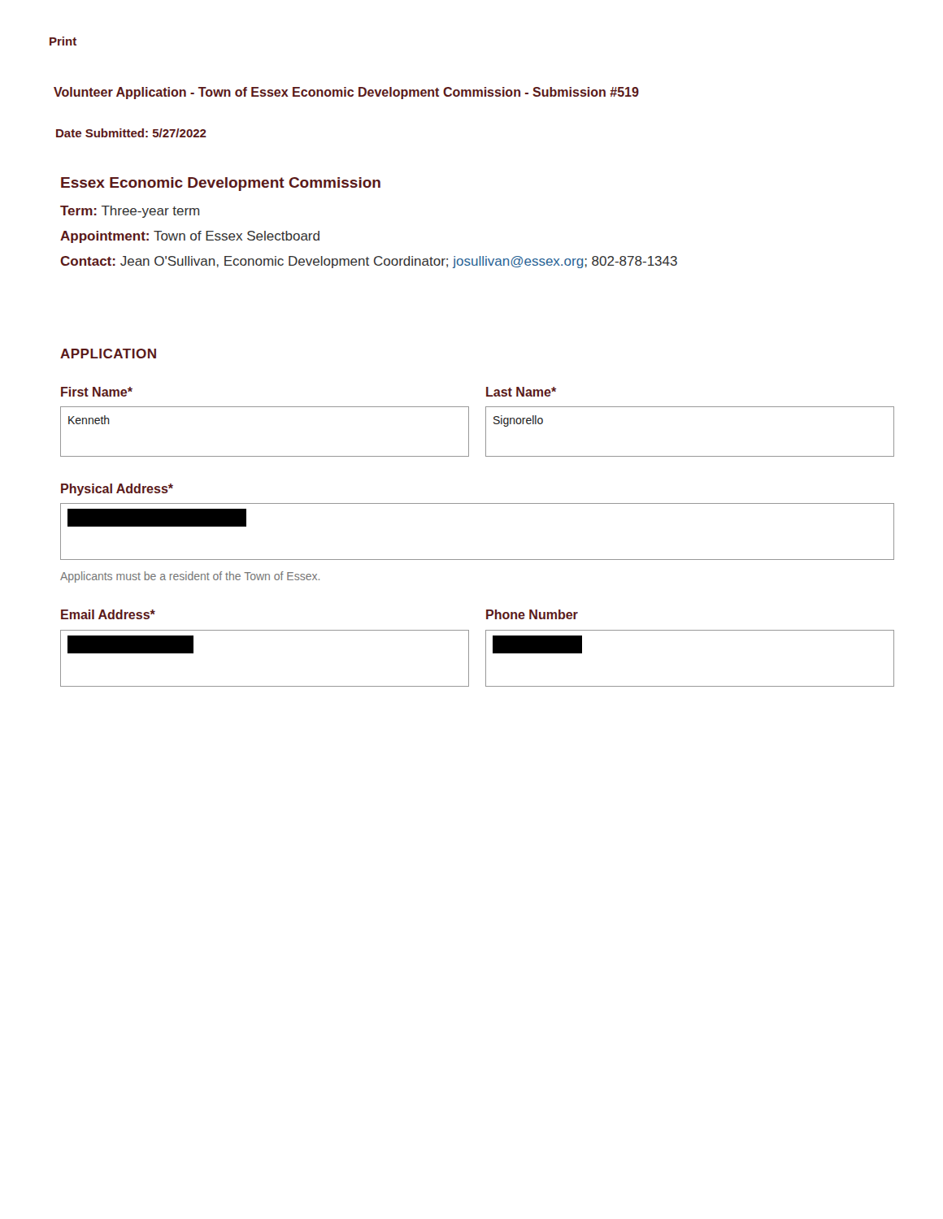Print
Volunteer Application - Town of Essex Economic Development Commission - Submission #519
Date Submitted: 5/27/2022
Essex Economic Development Commission
Term: Three-year term
Appointment: Town of Essex Selectboard
Contact: Jean O'Sullivan, Economic Development Coordinator; josullivan@essex.org; 802-878-1343
APPLICATION
First Name*
Kenneth
Last Name*
Signorello
Physical Address*
Applicants must be a resident of the Town of Essex.
Email Address*
Phone Number